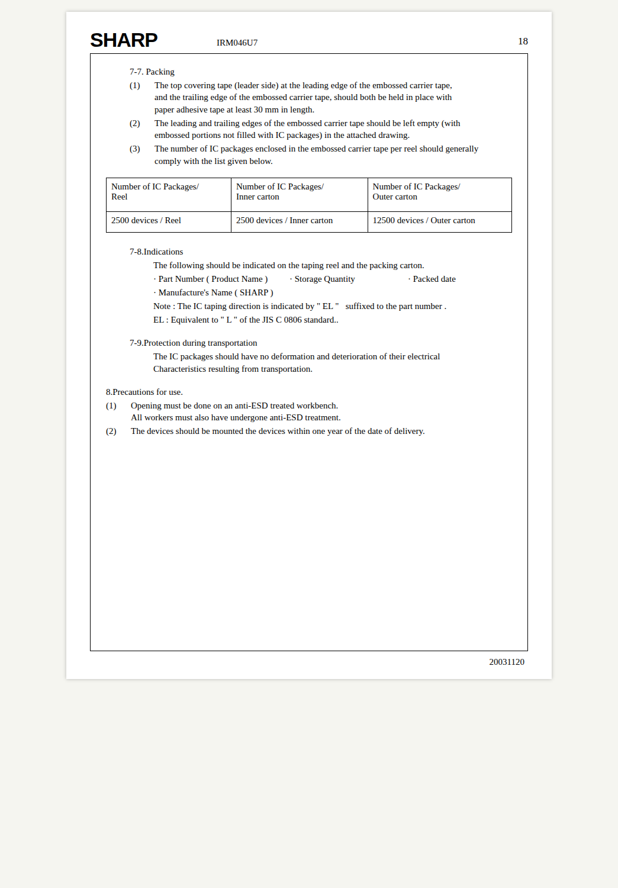SHARP
IRM046U7
18
7-7. Packing
(1) The top covering tape (leader side) at the leading edge of the embossed carrier tape,
and the trailing edge of the embossed carrier tape, should both be held in place with
paper adhesive tape at least 30 mm in length.
(2) The leading and trailing edges of the embossed carrier tape should be left empty (with
embossed portions not filled with IC packages) in the attached drawing.
(3) The number of IC packages enclosed in the embossed carrier tape per reel should generally
comply with the list given below.
| Number of IC Packages/ Reel | Number of IC Packages/ Inner carton | Number of IC Packages/ Outer carton |
| 2500 devices / Reel | 2500 devices / Inner carton | 12500 devices / Outer carton |
7-8.Indications
The following should be indicated on the taping reel and the packing carton.
· Part Number ( Product Name )· Storage Quantity· Packed date
· Manufacture's Name ( SHARP )
Note : The IC taping direction is indicated by " EL " suffixed to the part number .
EL : Equivalent to " L " of the JIS C 0806 standard..
7-9.Protection during transportation
The IC packages should have no deformation and deterioration of their electrical
Characteristics resulting from transportation.
8.Precautions for use.
(1) Opening must be done on an anti-ESD treated workbench.
All workers must also have undergone anti-ESD treatment.
(2) The devices should be mounted the devices within one year of the date of delivery.
20031120